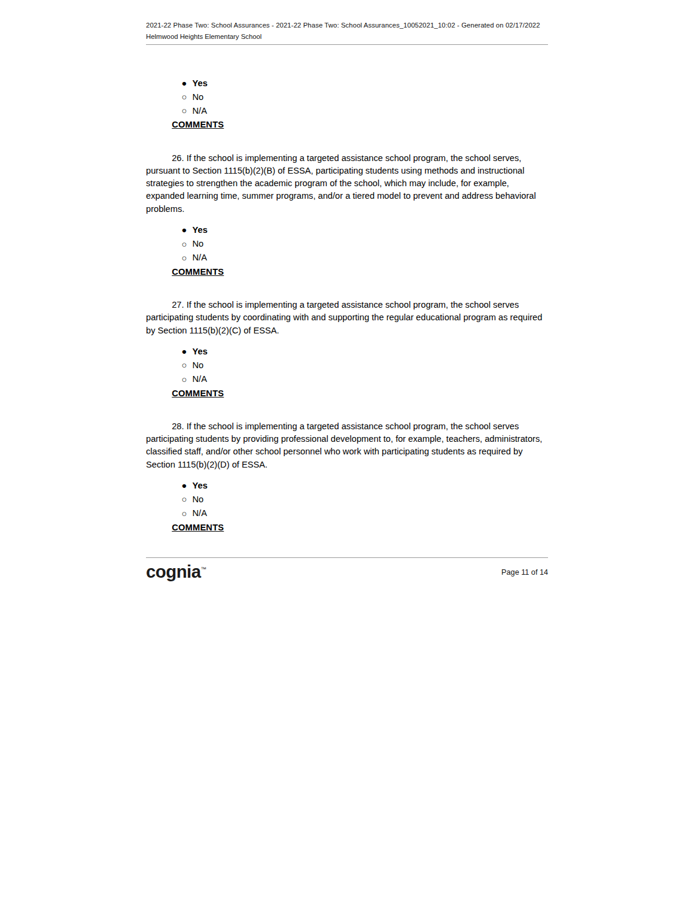2021-22 Phase Two: School Assurances - 2021-22 Phase Two: School Assurances_10052021_10:02 - Generated on 02/17/2022
Helmwood Heights Elementary School
●Yes
○No
○N/A
COMMENTS
26. If the school is implementing a targeted assistance school program, the school serves, pursuant to Section 1115(b)(2)(B) of ESSA, participating students using methods and instructional strategies to strengthen the academic program of the school, which may include, for example, expanded learning time, summer programs, and/or a tiered model to prevent and address behavioral problems.
●Yes
○No
○N/A
COMMENTS
27. If the school is implementing a targeted assistance school program, the school serves participating students by coordinating with and supporting the regular educational program as required by Section 1115(b)(2)(C) of ESSA.
●Yes
○No
○N/A
COMMENTS
28. If the school is implementing a targeted assistance school program, the school serves participating students by providing professional development to, for example, teachers, administrators, classified staff, and/or other school personnel who work with participating students as required by Section 1115(b)(2)(D) of ESSA.
●Yes
○No
○N/A
COMMENTS
cognia™
Page 11 of 14